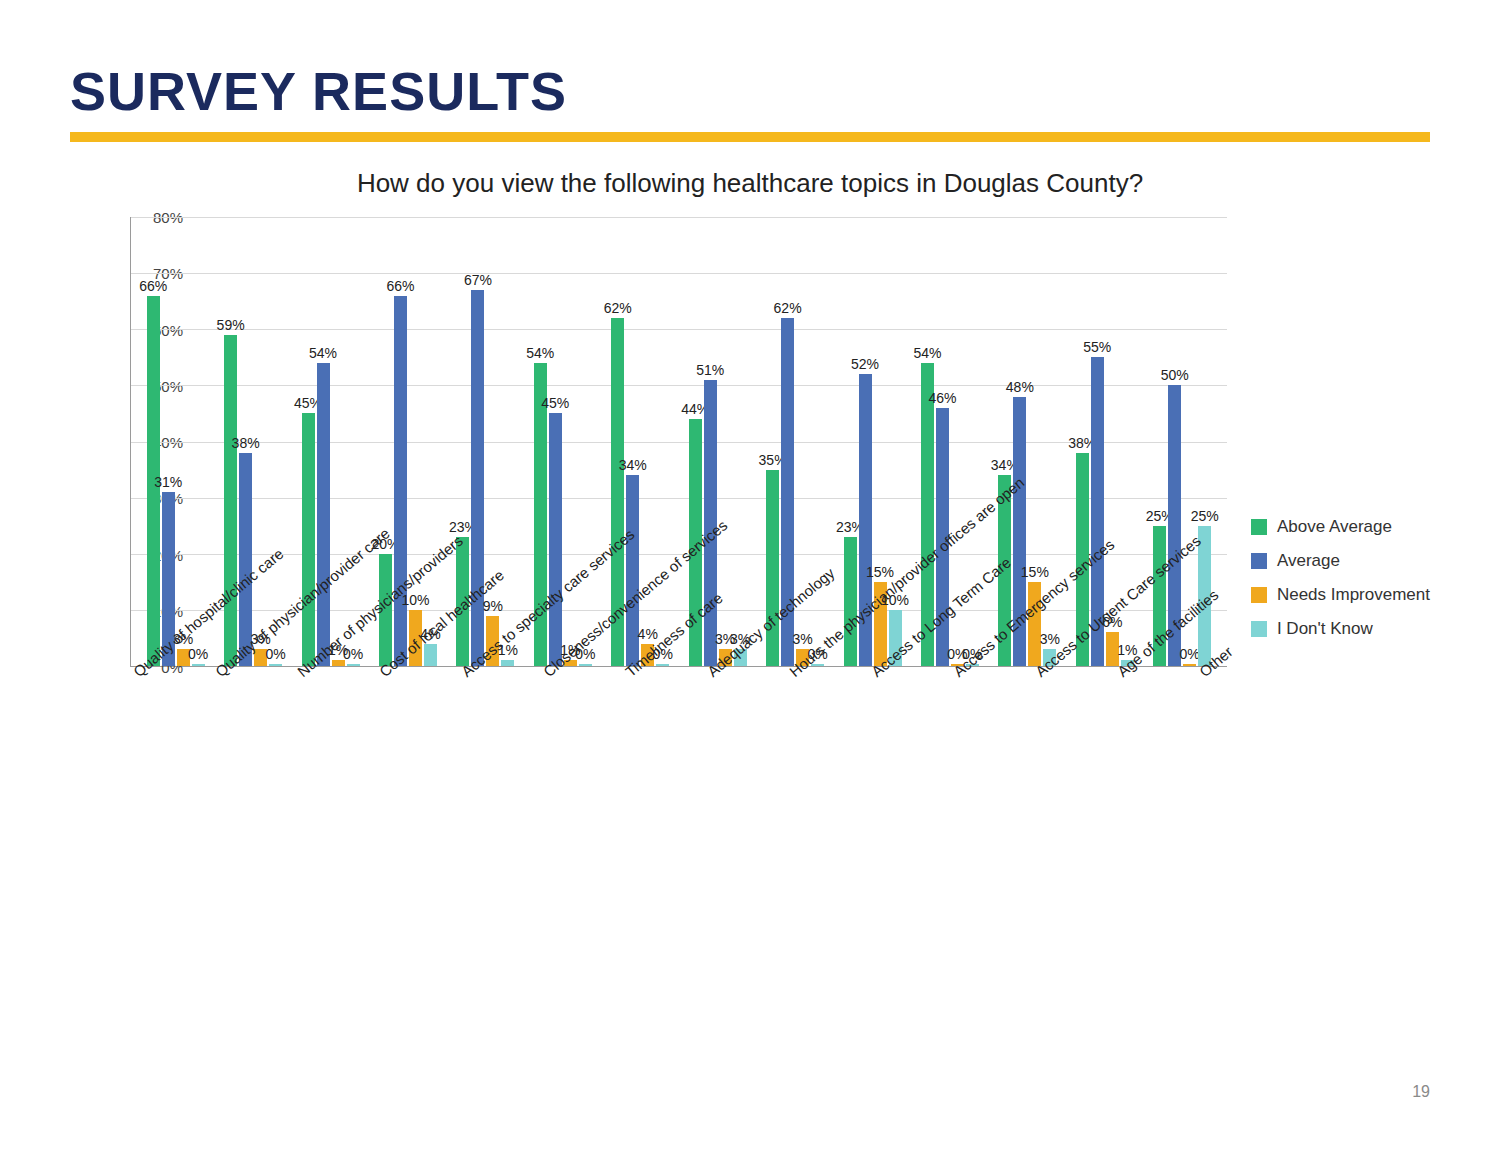SURVEY RESULTS
How do you view the following healthcare topics in Douglas County?
80% 70% 60% 50% 40% 30% 20% 10% 0%
66%
31%
3%
0%
59%
38%
3%
0%
45%
54%
1%
0%
20%
66%
10%
4%
23%
67%
9%
1%
54%
45%
1%
0%
62%
34%
4%
0%
44%
51%
3%
3%
35%
62%
3%
0%
23%
52%
15%
10%
54%
46%
0%
0%
34%
48%
15%
3%
38%
55%
6%
1%
25%
50%
0%
25%
Quality of hospital/clinic care Quality of physician/provider care Number of physicians/providers Cost of local healthcare Access to specialty care services Closeness/convenience of services Timeliness of care Adequacy of technology Hours the physician/provider offices are open Access to Long Term Care Access to Emergency services Access to Urgent Care services Age of the facilities Other
Above Average
Average
Needs Improvement
I Don't Know
19